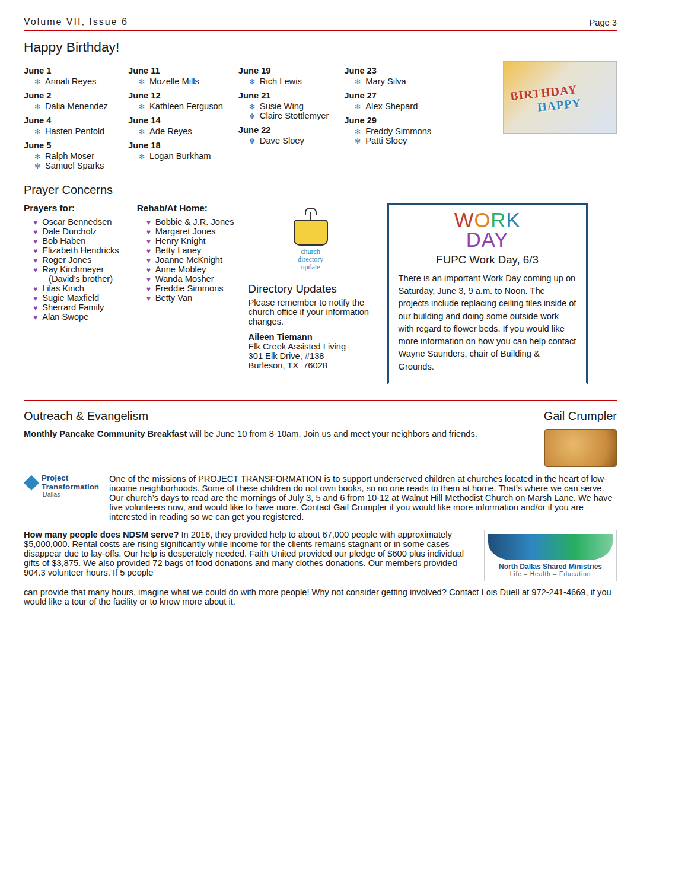Volume VII, Issue 6
Page 3
Happy Birthday!
June 1
Annali Reyes
June 2
Dalia Menendez
June 4
Hasten Penfold
June 5
Ralph Moser
Samuel Sparks
June 11
Mozelle Mills
June 12
Kathleen Ferguson
June 14
Ade Reyes
June 18
Logan Burkham
June 19
Rich Lewis
June 21
Susie Wing
Claire Stottlemyer
June 22
Dave Sloey
June 23
Mary Silva
June 27
Alex Shepard
June 29
Freddy Simmons
Patti Sloey
BIRTHDAY HAPPY
Prayer Concerns
Prayers for:
Oscar Bennedsen
Dale Durcholz
Bob Haben
Elizabeth Hendricks
Roger Jones
Ray Kirchmeyer(David’s brother)
Lilas Kinch
Sugie Maxfield
Sherrard Family
Alan Swope
Rehab/At Home:
Bobbie & J.R. Jones
Margaret Jones
Henry Knight
Betty Laney
Joanne McKnight
Anne Mobley
Wanda Mosher
Freddie Simmons
Betty Van
church
directory
update
Directory Updates
Please remember to notify the church office if your information changes.
Aileen Tiemann Elk Creek Assisted Living
301 Elk Drive, #138
Burleson, TX 76028
WORK DAY
FUPC Work Day, 6/3
There is an important Work Day coming up on Saturday, June 3, 9 a.m. to Noon. The projects include replacing ceiling tiles inside of our building and doing some outside work with regard to flower beds. If you would like more information on how you can help contact Wayne Saunders, chair of Building & Grounds.
Outreach & Evangelism
Gail Crumpler
Monthly Pancake Community Breakfast will be June 10 from 8-10am. Join us and meet your neighbors and friends.
Project
Transformation
Dallas
One of the missions of PROJECT TRANSFORMATION is to support underserved children at churches located in the heart of low-income neighborhoods. Some of these children do not own books, so no one reads to them at home. That’s where we can serve. Our church’s days to read are the mornings of July 3, 5 and 6 from 10-12 at Walnut Hill Methodist Church on Marsh Lane. We have five volunteers now, and would like to have more. Contact Gail Crumpler if you would like more information and/or if you are interested in reading so we can get you registered.
How many people does NDSM serve? In 2016, they provided help to about 67,000 people with approximately $5,000,000. Rental costs are rising significantly while income for the clients remains stagnant or in some cases disappear due to lay-offs. Our help is desperately needed. Faith United provided our pledge of $600 plus individual gifts of $3,875. We also provided 72 bags of food donations and many clothes donations. Our members provided 904.3 volunteer hours. If 5 people
North Dallas Shared Ministries
Life – Health – Education
can provide that many hours, imagine what we could do with more people! Why not consider getting involved? Contact Lois Duell at 972-241-4669, if you would like a tour of the facility or to know more about it.